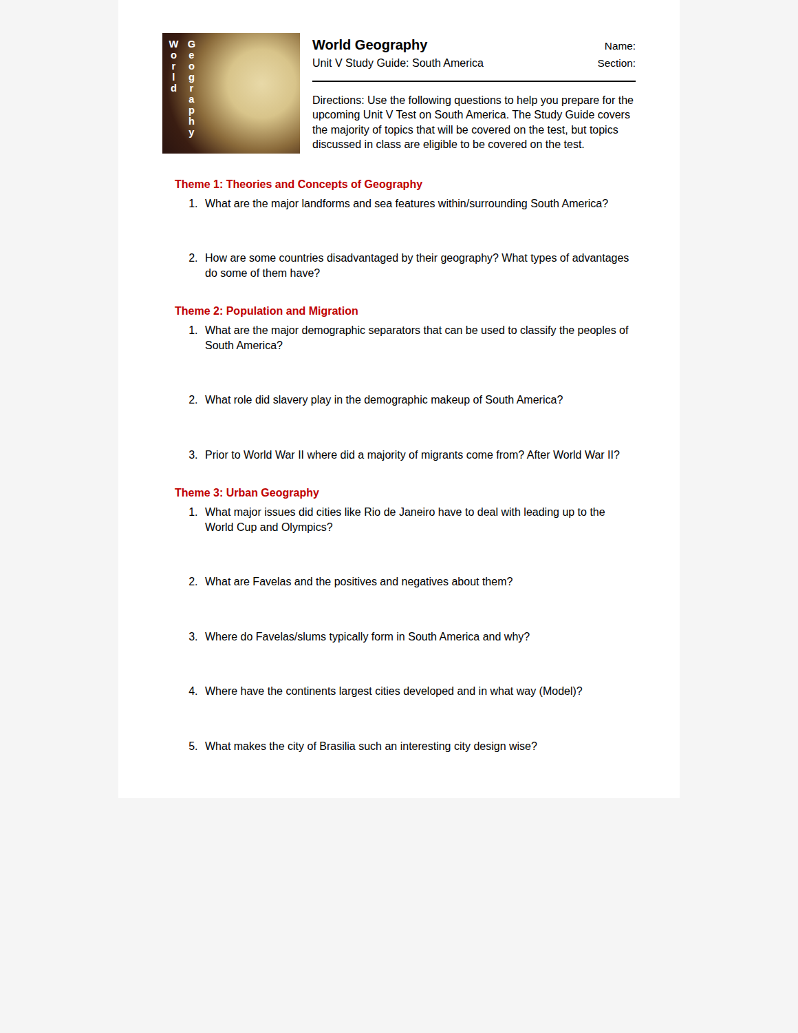World Geography
World Geography Name:
Unit V Study Guide: South America Section:
Directions: Use the following questions to help you prepare for the upcoming Unit V Test on South America. The Study Guide covers the majority of topics that will be covered on the test, but topics discussed in class are eligible to be covered on the test.
Theme 1: Theories and Concepts of Geography
What are the major landforms and sea features within/surrounding South America?
How are some countries disadvantaged by their geography? What types of advantages do some of them have?
Theme 2: Population and Migration
What are the major demographic separators that can be used to classify the peoples of South America?
What role did slavery play in the demographic makeup of South America?
Prior to World War II where did a majority of migrants come from? After World War II?
Theme 3: Urban Geography
What major issues did cities like Rio de Janeiro have to deal with leading up to the World Cup and Olympics?
What are Favelas and the positives and negatives about them?
Where do Favelas/slums typically form in South America and why?
Where have the continents largest cities developed and in what way (Model)?
What makes the city of Brasilia such an interesting city design wise?